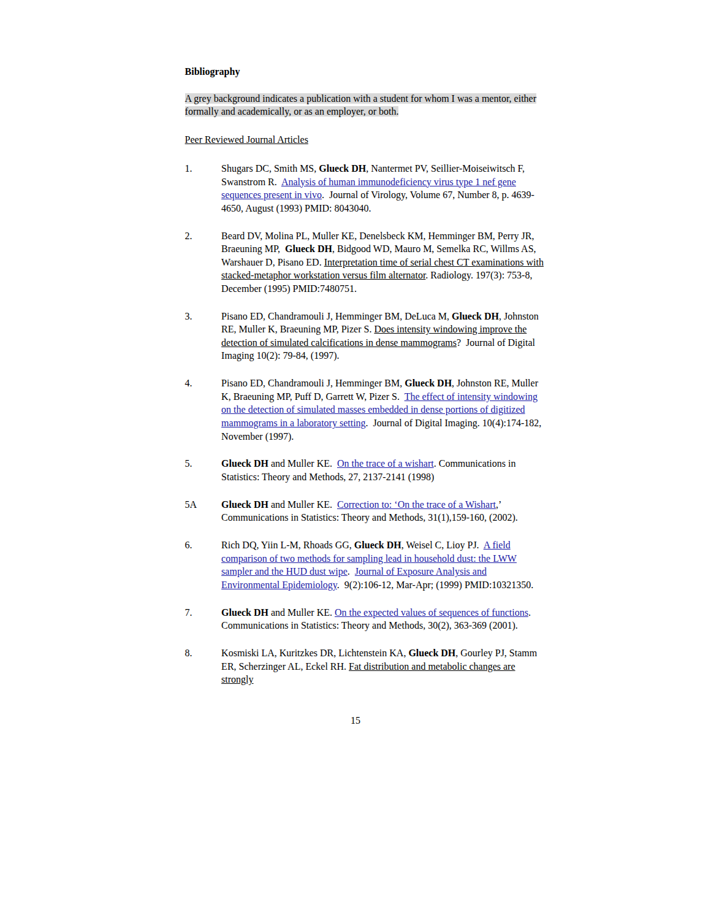Bibliography
A grey background indicates a publication with a student for whom I was a mentor, either formally and academically, or as an employer, or both.
Peer Reviewed Journal Articles
1. Shugars DC, Smith MS, Glueck DH, Nantermet PV, Seillier-Moiseiwitsch F, Swanstrom R. Analysis of human immunodeficiency virus type 1 nef gene sequences present in vivo. Journal of Virology, Volume 67, Number 8, p. 4639-4650, August (1993) PMID: 8043040.
2. Beard DV, Molina PL, Muller KE, Denelsbeck KM, Hemminger BM, Perry JR, Braeuning MP, Glueck DH, Bidgood WD, Mauro M, Semelka RC, Willms AS, Warshauer D, Pisano ED. Interpretation time of serial chest CT examinations with stacked-metaphor workstation versus film alternator. Radiology. 197(3): 753-8, December (1995) PMID:7480751.
3. Pisano ED, Chandramouli J, Hemminger BM, DeLuca M, Glueck DH, Johnston RE, Muller K, Braeuning MP, Pizer S. Does intensity windowing improve the detection of simulated calcifications in dense mammograms? Journal of Digital Imaging 10(2): 79-84, (1997).
4. Pisano ED, Chandramouli J, Hemminger BM, Glueck DH, Johnston RE, Muller K, Braeuning MP, Puff D, Garrett W, Pizer S. The effect of intensity windowing on the detection of simulated masses embedded in dense portions of digitized mammograms in a laboratory setting. Journal of Digital Imaging. 10(4):174-182, November (1997).
5. Glueck DH and Muller KE. On the trace of a wishart. Communications in Statistics: Theory and Methods, 27, 2137-2141 (1998)
5A Glueck DH and Muller KE. Correction to: ‘On the trace of a Wishart,’ Communications in Statistics: Theory and Methods, 31(1),159-160, (2002).
6. Rich DQ, Yiin L-M, Rhoads GG, Glueck DH, Weisel C, Lioy PJ. A field comparison of two methods for sampling lead in household dust: the LWW sampler and the HUD dust wipe. Journal of Exposure Analysis and Environmental Epidemiology. 9(2):106-12, Mar-Apr; (1999) PMID:10321350.
7. Glueck DH and Muller KE. On the expected values of sequences of functions. Communications in Statistics: Theory and Methods, 30(2), 363-369 (2001).
8. Kosmiski LA, Kuritzkes DR, Lichtenstein KA, Glueck DH, Gourley PJ, Stamm ER, Scherzinger AL, Eckel RH. Fat distribution and metabolic changes are strongly
15